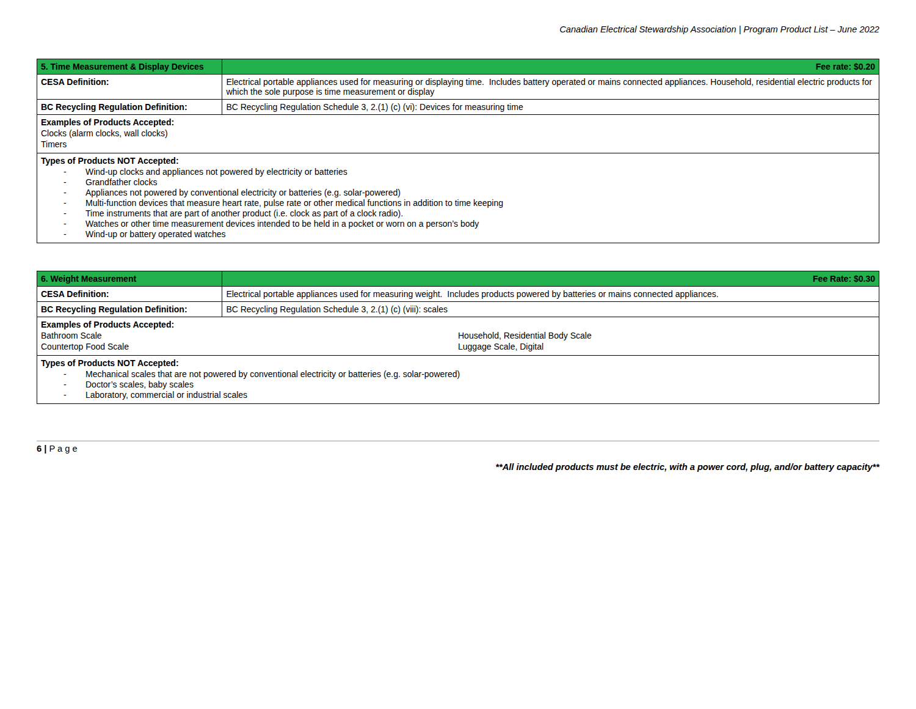Canadian Electrical Stewardship Association | Program Product List – June 2022
| 5. Time Measurement & Display Devices | Fee rate: $0.20 |
| CESA Definition: | Electrical portable appliances used for measuring or displaying time. Includes battery operated or mains connected appliances. Household, residential electric products for which the sole purpose is time measurement or display |
| BC Recycling Regulation Definition: | BC Recycling Regulation Schedule 3, 2.(1) (c) (vi): Devices for measuring time |
| Examples of Products Accepted: Clocks (alarm clocks, wall clocks) Timers |
| Types of Products NOT Accepted: Wind-up clocks and appliances not powered by electricity or batteries Grandfather clocks Appliances not powered by conventional electricity or batteries (e.g. solar-powered) Multi-function devices that measure heart rate, pulse rate or other medical functions in addition to time keeping Time instruments that are part of another product (i.e. clock as part of a clock radio). Watches or other time measurement devices intended to be held in a pocket or worn on a person’s body Wind-up or battery operated watches |
| 6. Weight Measurement | Fee Rate: $0.30 |
| CESA Definition: | Electrical portable appliances used for measuring weight. Includes products powered by batteries or mains connected appliances. |
| BC Recycling Regulation Definition: | BC Recycling Regulation Schedule 3, 2.(1) (c) (viii): scales |
| Examples of Products Accepted: Bathroom Scale Countertop Food Scale Household, Residential Body Scale Luggage Scale, Digital |
| Types of Products NOT Accepted: Mechanical scales that are not powered by conventional electricity or batteries (e.g. solar-powered) Doctor’s scales, baby scales Laboratory, commercial or industrial scales |
6 | P a g e
**All included products must be electric, with a power cord, plug, and/or battery capacity**